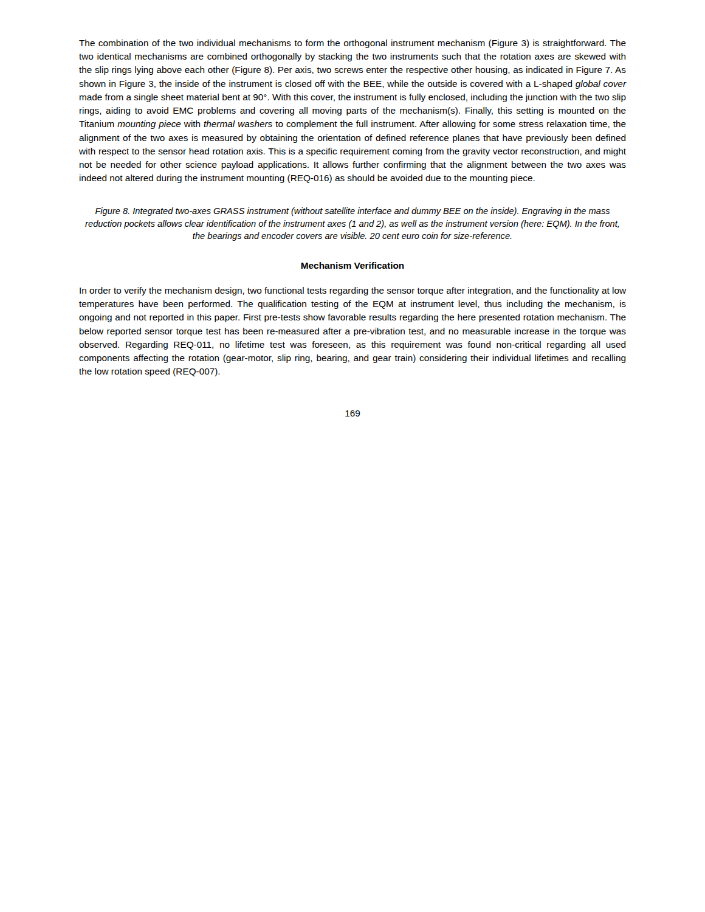The combination of the two individual mechanisms to form the orthogonal instrument mechanism (Figure 3) is straightforward. The two identical mechanisms are combined orthogonally by stacking the two instruments such that the rotation axes are skewed with the slip rings lying above each other (Figure 8). Per axis, two screws enter the respective other housing, as indicated in Figure 7. As shown in Figure 3, the inside of the instrument is closed off with the BEE, while the outside is covered with a L-shaped global cover made from a single sheet material bent at 90°. With this cover, the instrument is fully enclosed, including the junction with the two slip rings, aiding to avoid EMC problems and covering all moving parts of the mechanism(s). Finally, this setting is mounted on the Titanium mounting piece with thermal washers to complement the full instrument. After allowing for some stress relaxation time, the alignment of the two axes is measured by obtaining the orientation of defined reference planes that have previously been defined with respect to the sensor head rotation axis. This is a specific requirement coming from the gravity vector reconstruction, and might not be needed for other science payload applications. It allows further confirming that the alignment between the two axes was indeed not altered during the instrument mounting (REQ-016) as should be avoided due to the mounting piece.
Figure 8. Integrated two-axes GRASS instrument (without satellite interface and dummy BEE on the inside). Engraving in the mass reduction pockets allows clear identification of the instrument axes (1 and 2), as well as the instrument version (here: EQM). In the front, the bearings and encoder covers are visible. 20 cent euro coin for size-reference.
Mechanism Verification
In order to verify the mechanism design, two functional tests regarding the sensor torque after integration, and the functionality at low temperatures have been performed. The qualification testing of the EQM at instrument level, thus including the mechanism, is ongoing and not reported in this paper. First pre-tests show favorable results regarding the here presented rotation mechanism. The below reported sensor torque test has been re-measured after a pre-vibration test, and no measurable increase in the torque was observed. Regarding REQ-011, no lifetime test was foreseen, as this requirement was found non-critical regarding all used components affecting the rotation (gear-motor, slip ring, bearing, and gear train) considering their individual lifetimes and recalling the low rotation speed (REQ-007).
169